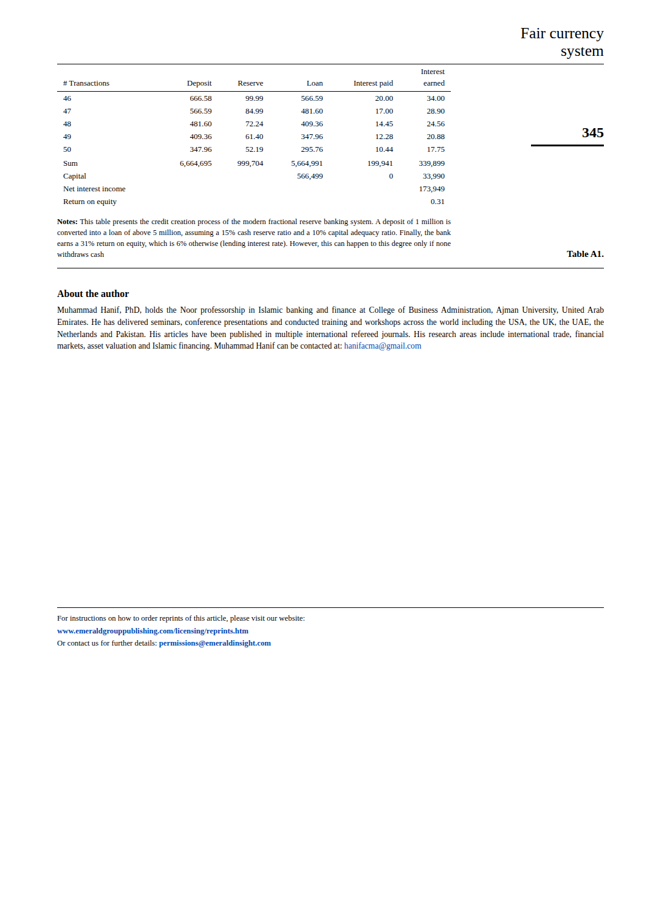Fair currency
system
| # Transactions | Deposit | Reserve | Loan | Interest paid | Interest earned |
| --- | --- | --- | --- | --- | --- |
| 46 | 666.58 | 99.99 | 566.59 | 20.00 | 34.00 |
| 47 | 566.59 | 84.99 | 481.60 | 17.00 | 28.90 |
| 48 | 481.60 | 72.24 | 409.36 | 14.45 | 24.56 |
| 49 | 409.36 | 61.40 | 347.96 | 12.28 | 20.88 |
| 50 | 347.96 | 52.19 | 295.76 | 10.44 | 17.75 |
| Sum | 6,664,695 | 999,704 | 5,664,991 | 199,941 | 339,899 |
| Capital | | | 566,499 | 0 | 33,990 |
| Net interest income | | | | | 173,949 |
| Return on equity | | | | | 0.31 |
345
Notes: This table presents the credit creation process of the modern fractional reserve banking system. A deposit of 1 million is converted into a loan of above 5 million, assuming a 15% cash reserve ratio and a 10% capital adequacy ratio. Finally, the bank earns a 31% return on equity, which is 6% otherwise (lending interest rate). However, this can happen to this degree only if none withdraws cash
Table A1.
About the author
Muhammad Hanif, PhD, holds the Noor professorship in Islamic banking and finance at College of Business Administration, Ajman University, United Arab Emirates. He has delivered seminars, conference presentations and conducted training and workshops across the world including the USA, the UK, the UAE, the Netherlands and Pakistan. His articles have been published in multiple international refereed journals. His research areas include international trade, financial markets, asset valuation and Islamic financing. Muhammad Hanif can be contacted at: hanifacma@gmail.com
For instructions on how to order reprints of this article, please visit our website:
www.emeraldgrouppublishing.com/licensing/reprints.htm
Or contact us for further details: permissions@emeraldinsight.com